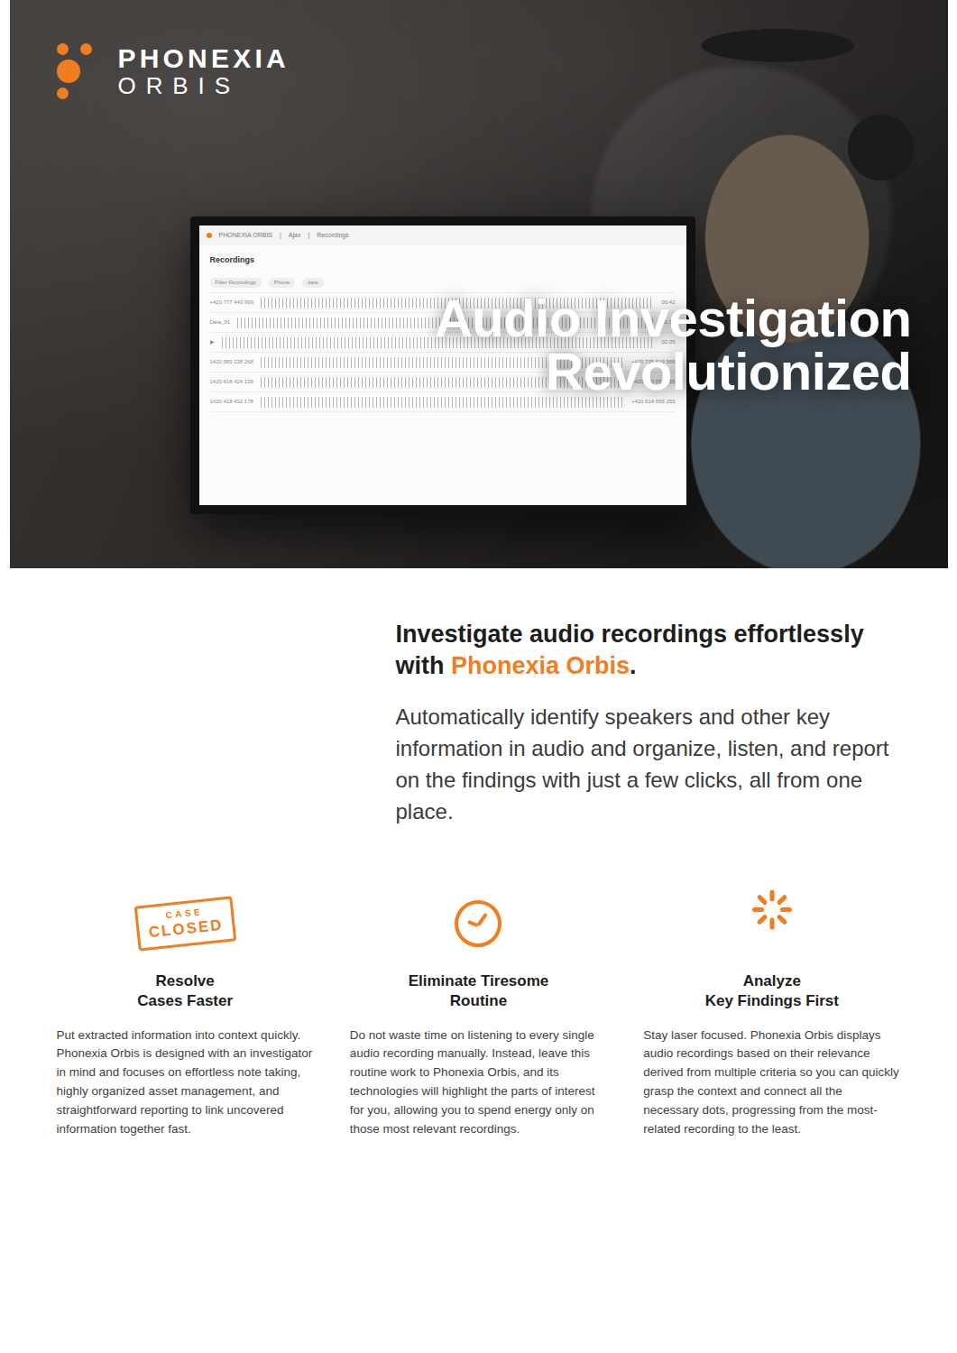PHONEXIA ORBIS
PHONEXIA ORBIS | Ajax | Recordings
Recordings
Filter Recordings Phone date
+420 777 443 999 00:42
Data_01 01:12
▶ 02:05
1420 589 238 268 +420 735 619 588
1420 618 424 109 +420 590 555 255
1420 418 432 178 +420 614 555 255
Audio Investigation
Revolutionized
Investigate audio recordings effortlessly with Phonexia Orbis.
Automatically identify speakers and other key information in audio and organize, listen, and report on the findings with just a few clicks, all from one place.
CASE CLOSED
Resolve
Cases Faster
Put extracted information into context quickly. Phonexia Orbis is designed with an investigator in mind and focuses on effortless note taking, highly organized asset management, and straightforward reporting to link uncovered information together fast.
Eliminate Tiresome
Routine
Do not waste time on listening to every single audio recording manually. Instead, leave this routine work to Phonexia Orbis, and its technologies will highlight the parts of interest for you, allowing you to spend energy only on those most relevant recordings.
Analyze
Key Findings First
Stay laser focused. Phonexia Orbis displays audio recordings based on their relevance derived from multiple criteria so you can quickly grasp the context and connect all the necessary dots, progressing from the most-related recording to the least.